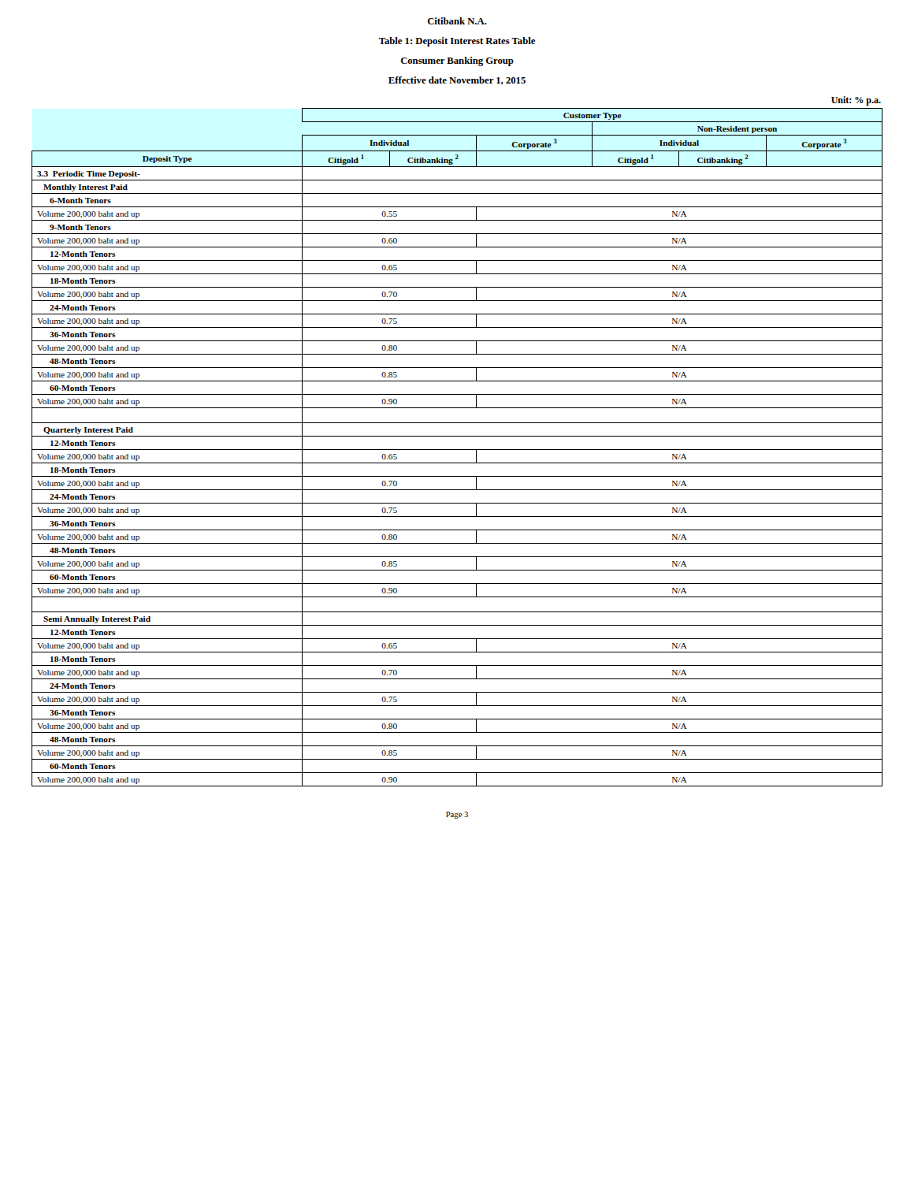Citibank N.A.
Table 1: Deposit Interest Rates Table
Consumer Banking Group
Effective date November 1, 2015
Unit: % p.a.
| | Customer Type |
| | Non-Resident person |
| Individual | Corporate 3 | Individual | Corporate 3 |
| Deposit Type | Citigold 1 | Citibanking 2 | | Citigold 1 | Citibanking 2 | |
| 3.3 Periodic Time Deposit- | |
| Monthly Interest Paid | |
| 6-Month Tenors | |
| Volume 200,000 baht and up | 0.55 | N/A |
| 9-Month Tenors | |
| Volume 200,000 baht and up | 0.60 | N/A |
| 12-Month Tenors | |
| Volume 200,000 baht and up | 0.65 | N/A |
| 18-Month Tenors | |
| Volume 200,000 baht and up | 0.70 | N/A |
| 24-Month Tenors | |
| Volume 200,000 baht and up | 0.75 | N/A |
| 36-Month Tenors | |
| Volume 200,000 baht and up | 0.80 | N/A |
| 48-Month Tenors | |
| Volume 200,000 baht and up | 0.85 | N/A |
| 60-Month Tenors | |
| Volume 200,000 baht and up | 0.90 | N/A |
| Quarterly Interest Paid | |
| 12-Month Tenors | |
| Volume 200,000 baht and up | 0.65 | N/A |
| 18-Month Tenors | |
| Volume 200,000 baht and up | 0.70 | N/A |
| 24-Month Tenors | |
| Volume 200,000 baht and up | 0.75 | N/A |
| 36-Month Tenors | |
| Volume 200,000 baht and up | 0.80 | N/A |
| 48-Month Tenors | |
| Volume 200,000 baht and up | 0.85 | N/A |
| 60-Month Tenors | |
| Volume 200,000 baht and up | 0.90 | N/A |
| Semi Annually Interest Paid | |
| 12-Month Tenors | |
| Volume 200,000 baht and up | 0.65 | N/A |
| 18-Month Tenors | |
| Volume 200,000 baht and up | 0.70 | N/A |
| 24-Month Tenors | |
| Volume 200,000 baht and up | 0.75 | N/A |
| 36-Month Tenors | |
| Volume 200,000 baht and up | 0.80 | N/A |
| 48-Month Tenors | |
| Volume 200,000 baht and up | 0.85 | N/A |
| 60-Month Tenors | |
| Volume 200,000 baht and up | 0.90 | N/A |
Page 3